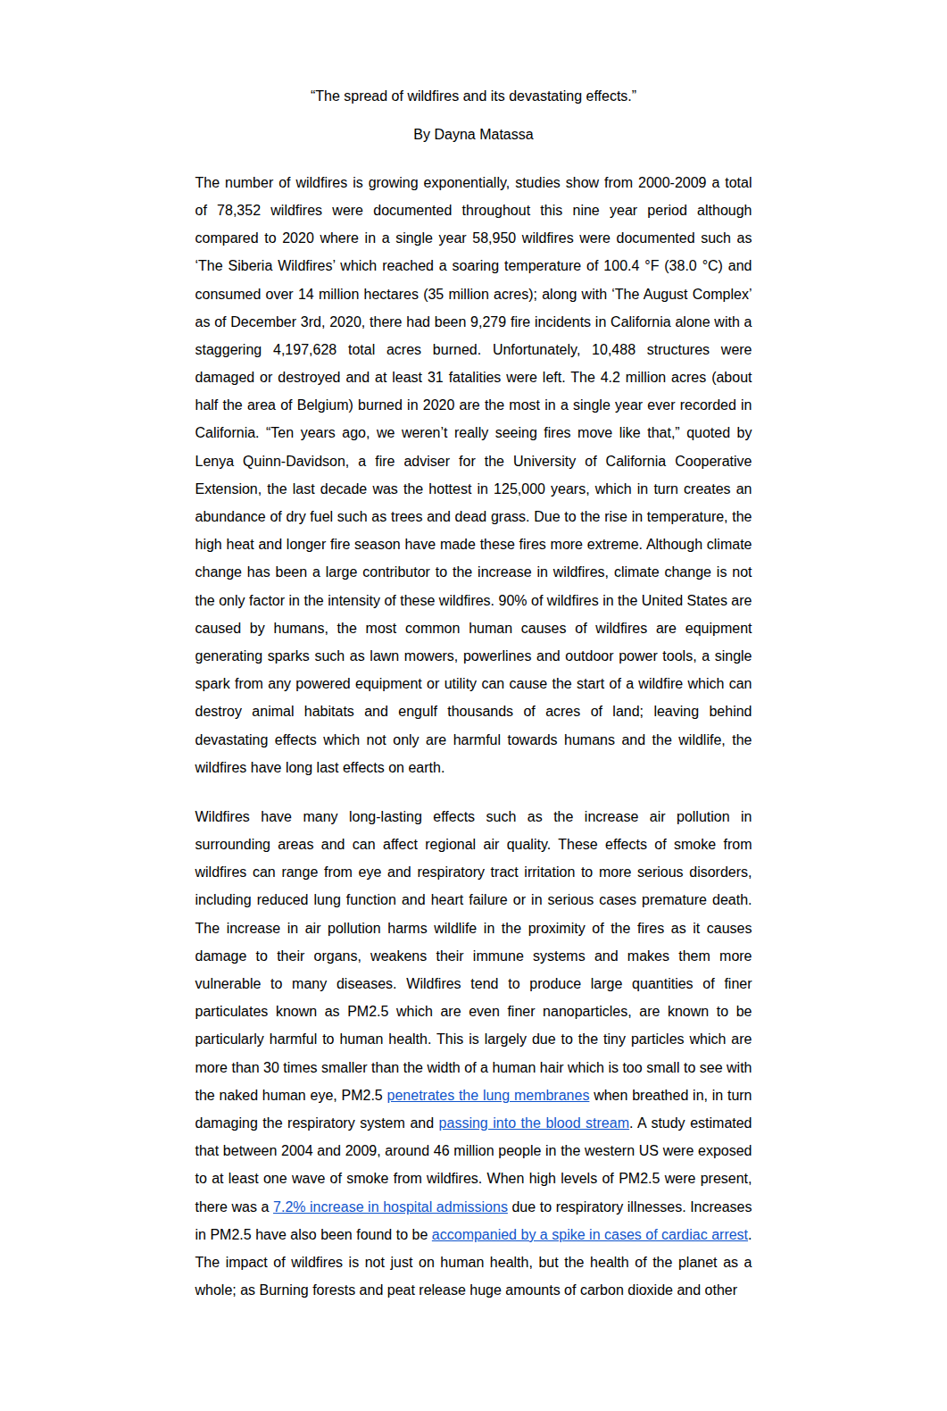“The spread of wildfires and its devastating effects.”
By Dayna Matassa
The number of wildfires is growing exponentially, studies show from 2000-2009 a total of 78,352 wildfires were documented throughout this nine year period although compared to 2020 where in a single year 58,950 wildfires were documented such as ‘The Siberia Wildfires’ which reached a soaring temperature of 100.4 °F (38.0 °C) and consumed over 14 million hectares (35 million acres); along with ‘The August Complex’ as of December 3rd, 2020, there had been 9,279 fire incidents in California alone with a staggering 4,197,628 total acres burned. Unfortunately, 10,488 structures were damaged or destroyed and at least 31 fatalities were left. The 4.2 million acres (about half the area of Belgium) burned in 2020 are the most in a single year ever recorded in California. “Ten years ago, we weren’t really seeing fires move like that,” quoted by Lenya Quinn-Davidson, a fire adviser for the University of California Cooperative Extension, the last decade was the hottest in 125,000 years, which in turn creates an abundance of dry fuel such as trees and dead grass. Due to the rise in temperature, the high heat and longer fire season have made these fires more extreme. Although climate change has been a large contributor to the increase in wildfires, climate change is not the only factor in the intensity of these wildfires. 90% of wildfires in the United States are caused by humans, the most common human causes of wildfires are equipment generating sparks such as lawn mowers, powerlines and outdoor power tools, a single spark from any powered equipment or utility can cause the start of a wildfire which can destroy animal habitats and engulf thousands of acres of land; leaving behind devastating effects which not only are harmful towards humans and the wildlife, the wildfires have long last effects on earth.
Wildfires have many long-lasting effects such as the increase air pollution in surrounding areas and can affect regional air quality. These effects of smoke from wildfires can range from eye and respiratory tract irritation to more serious disorders, including reduced lung function and heart failure or in serious cases premature death. The increase in air pollution harms wildlife in the proximity of the fires as it causes damage to their organs, weakens their immune systems and makes them more vulnerable to many diseases. Wildfires tend to produce large quantities of finer particulates known as PM2.5 which are even finer nanoparticles, are known to be particularly harmful to human health. This is largely due to the tiny particles which are more than 30 times smaller than the width of a human hair which is too small to see with the naked human eye, PM2.5 penetrates the lung membranes when breathed in, in turn damaging the respiratory system and passing into the blood stream. A study estimated that between 2004 and 2009, around 46 million people in the western US were exposed to at least one wave of smoke from wildfires. When high levels of PM2.5 were present, there was a 7.2% increase in hospital admissions due to respiratory illnesses. Increases in PM2.5 have also been found to be accompanied by a spike in cases of cardiac arrest. The impact of wildfires is not just on human health, but the health of the planet as a whole; as Burning forests and peat release huge amounts of carbon dioxide and other